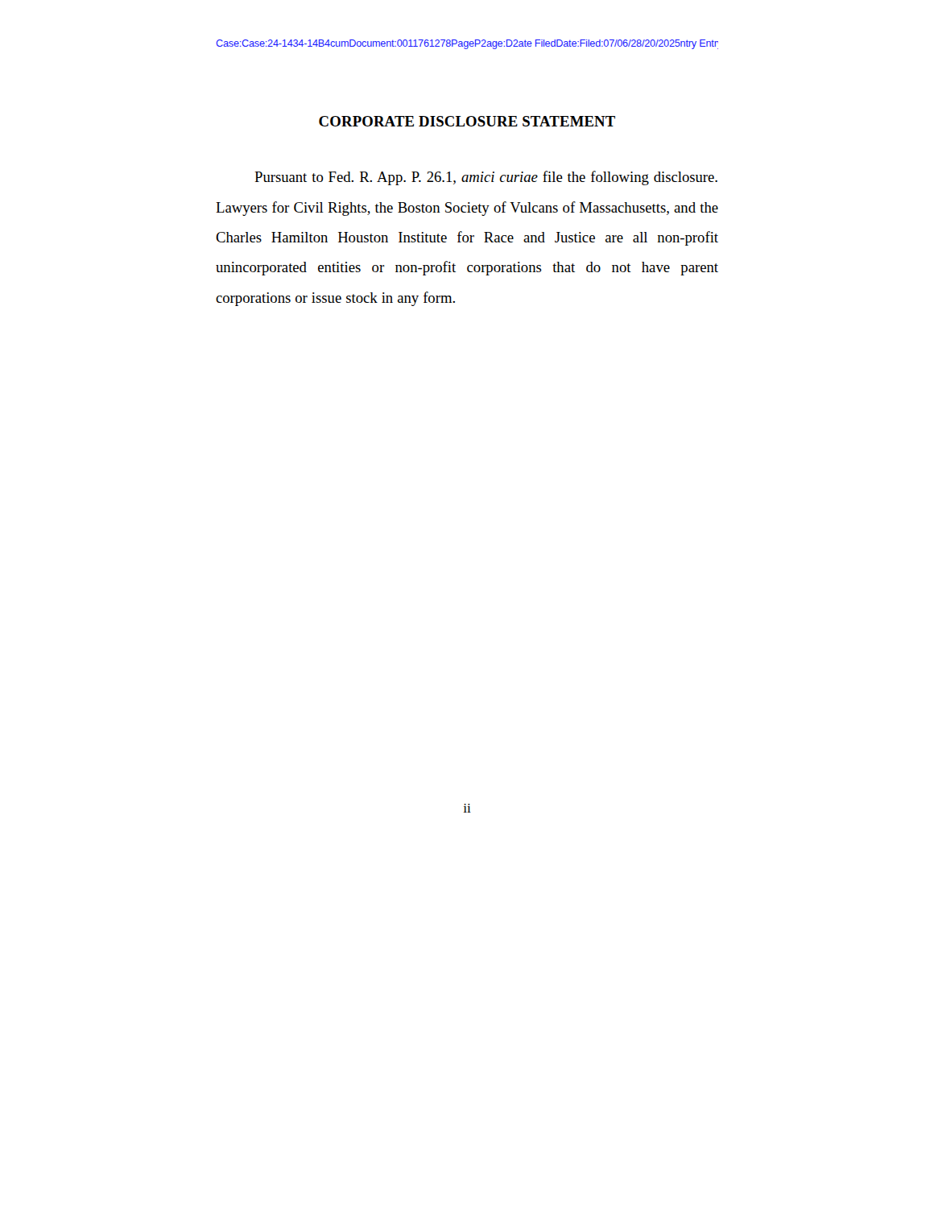Case:Case:24-1434-14B4cumDocument:0011761278PageP2age:D2ate FiledDate:Filed:07/06/28/20/2025ntry EntryID:6353063359624
CORPORATE DISCLOSURE STATEMENT
Pursuant to Fed. R. App. P. 26.1, amici curiae file the following disclosure. Lawyers for Civil Rights, the Boston Society of Vulcans of Massachusetts, and the Charles Hamilton Houston Institute for Race and Justice are all non-profit unincorporated entities or non-profit corporations that do not have parent corporations or issue stock in any form.
ii